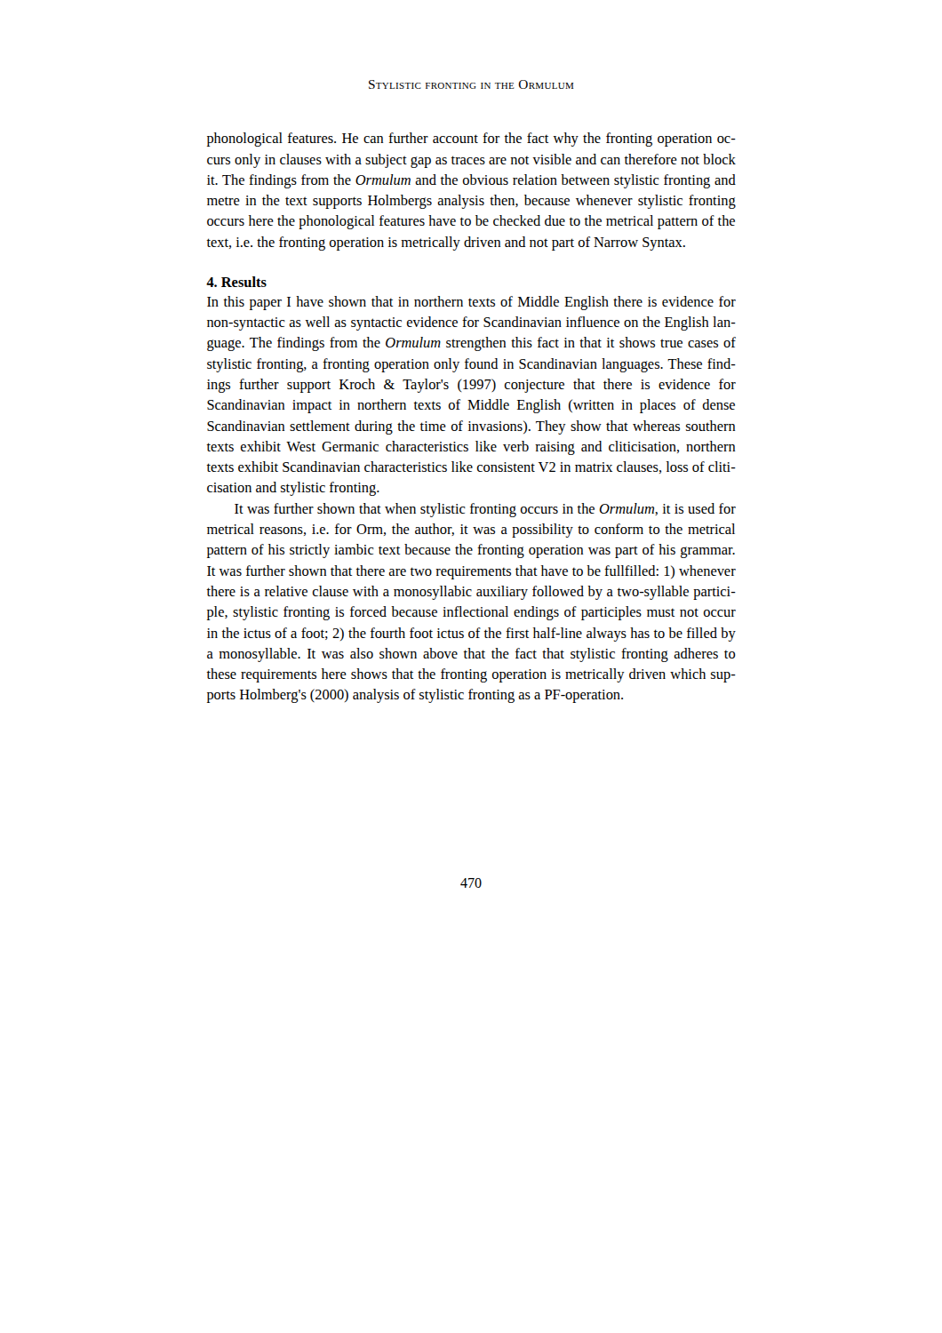Stylistic fronting in the Ormulum
phonological features. He can further account for the fact why the fronting operation occurs only in clauses with a subject gap as traces are not visible and can therefore not block it. The findings from the Ormulum and the obvious relation between stylistic fronting and metre in the text supports Holmbergs analysis then, because whenever stylistic fronting occurs here the phonological features have to be checked due to the metrical pattern of the text, i.e. the fronting operation is metrically driven and not part of Narrow Syntax.
4. Results
In this paper I have shown that in northern texts of Middle English there is evidence for non-syntactic as well as syntactic evidence for Scandinavian influence on the English language. The findings from the Ormulum strengthen this fact in that it shows true cases of stylistic fronting, a fronting operation only found in Scandinavian languages. These findings further support Kroch & Taylor's (1997) conjecture that there is evidence for Scandinavian impact in northern texts of Middle English (written in places of dense Scandinavian settlement during the time of invasions). They show that whereas southern texts exhibit West Germanic characteristics like verb raising and cliticisation, northern texts exhibit Scandinavian characteristics like consistent V2 in matrix clauses, loss of cliticisation and stylistic fronting.
It was further shown that when stylistic fronting occurs in the Ormulum, it is used for metrical reasons, i.e. for Orm, the author, it was a possibility to conform to the metrical pattern of his strictly iambic text because the fronting operation was part of his grammar. It was further shown that there are two requirements that have to be fullfilled: 1) whenever there is a relative clause with a monosyllabic auxiliary followed by a two-syllable participle, stylistic fronting is forced because inflectional endings of participles must not occur in the ictus of a foot; 2) the fourth foot ictus of the first half-line always has to be filled by a monosyllable. It was also shown above that the fact that stylistic fronting adheres to these requirements here shows that the fronting operation is metrically driven which supports Holmberg's (2000) analysis of stylistic fronting as a PF-operation.
470